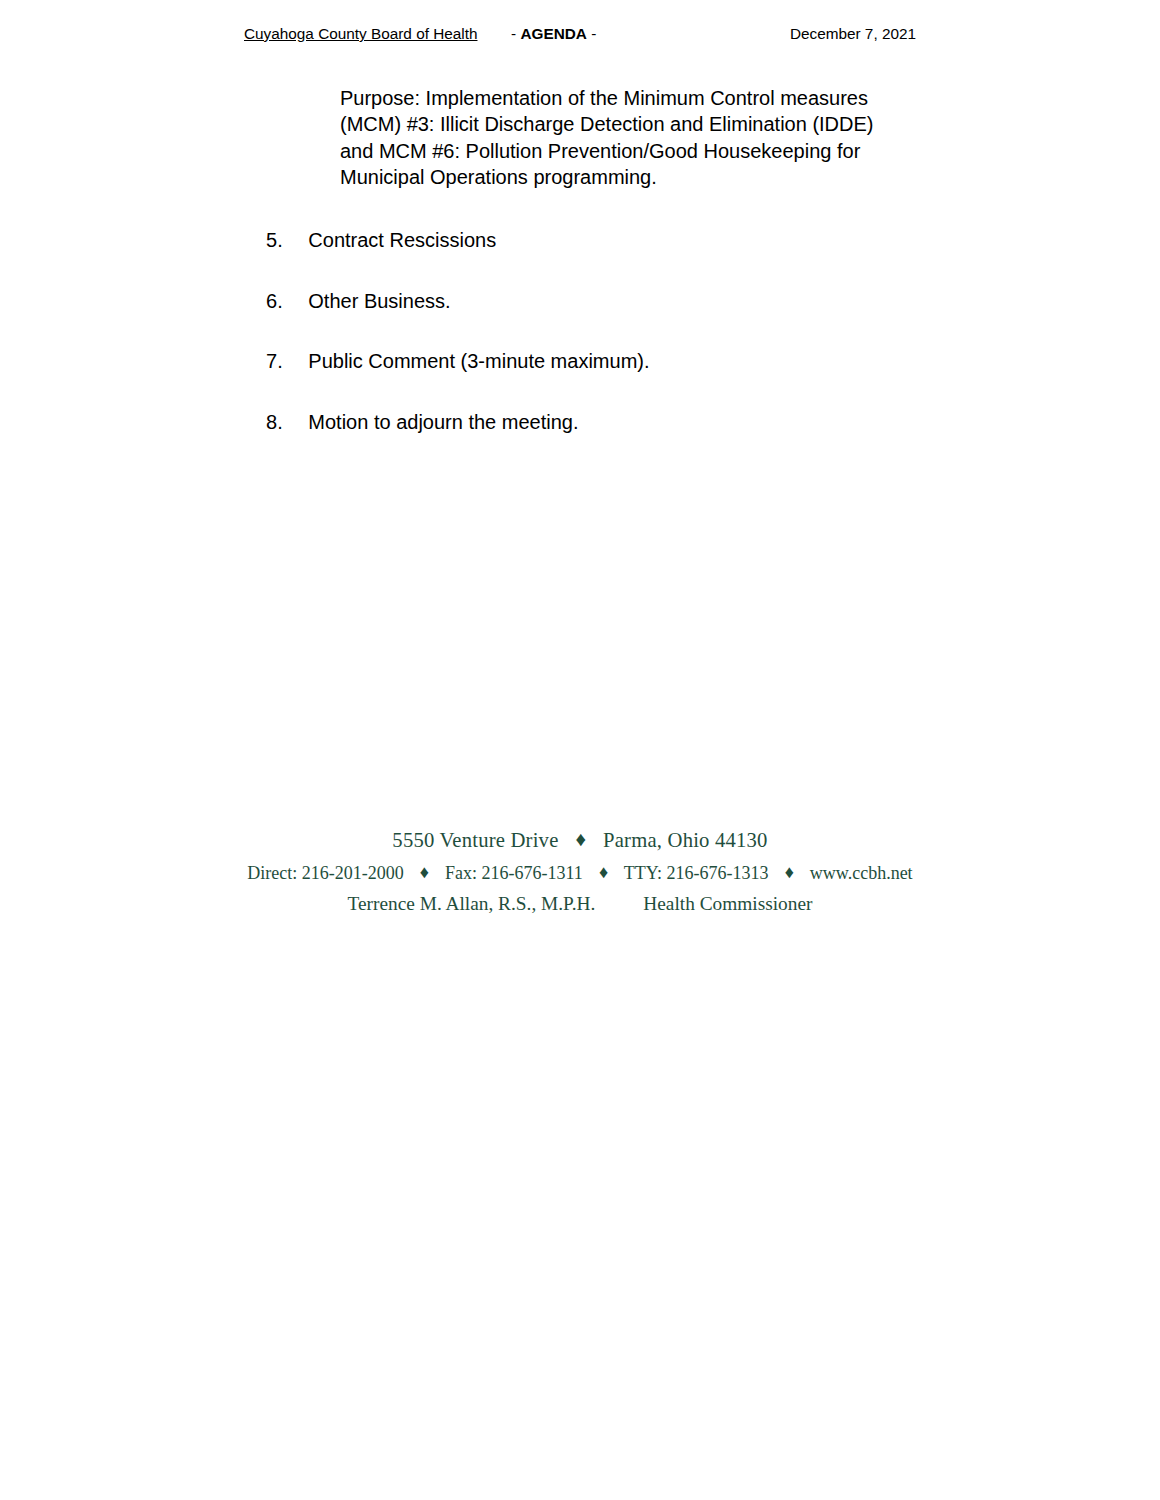Cuyahoga County Board of Health
- AGENDA -
December 7, 2021
Purpose: Implementation of the Minimum Control measures (MCM) #3: Illicit Discharge Detection and Elimination (IDDE) and MCM #6: Pollution Prevention/Good Housekeeping for Municipal Operations programming.
5. Contract Rescissions
6. Other Business.
7. Public Comment (3-minute maximum).
8. Motion to adjourn the meeting.
5550 Venture Drive ♦ Parma, Ohio 44130
Direct: 216-201-2000 ♦ Fax: 216-676-1311 ♦ TTY: 216-676-1313 ♦ www.ccbh.net
Terrence M. Allan, R.S., M.P.H. Health Commissioner